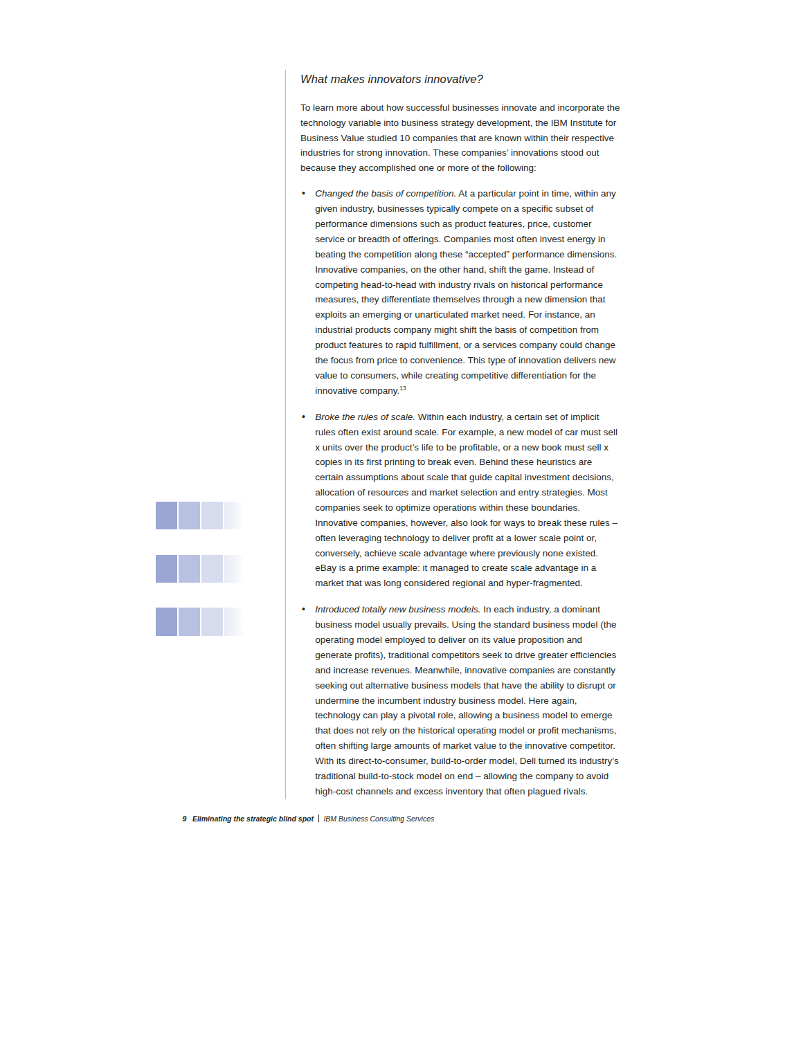What makes innovators innovative?
To learn more about how successful businesses innovate and incorporate the technology variable into business strategy development, the IBM Institute for Business Value studied 10 companies that are known within their respective industries for strong innovation. These companies’ innovations stood out because they accomplished one or more of the following:
Changed the basis of competition. At a particular point in time, within any given industry, businesses typically compete on a specific subset of performance dimensions such as product features, price, customer service or breadth of offerings. Companies most often invest energy in beating the competition along these “accepted” performance dimensions. Innovative companies, on the other hand, shift the game. Instead of competing head-to-head with industry rivals on historical performance measures, they differentiate themselves through a new dimension that exploits an emerging or unarticulated market need. For instance, an industrial products company might shift the basis of competition from product features to rapid fulfillment, or a services company could change the focus from price to convenience. This type of innovation delivers new value to consumers, while creating competitive differentiation for the innovative company.13
Broke the rules of scale. Within each industry, a certain set of implicit rules often exist around scale. For example, a new model of car must sell x units over the product’s life to be profitable, or a new book must sell x copies in its first printing to break even. Behind these heuristics are certain assumptions about scale that guide capital investment decisions, allocation of resources and market selection and entry strategies. Most companies seek to optimize operations within these boundaries. Innovative companies, however, also look for ways to break these rules – often leveraging technology to deliver profit at a lower scale point or, conversely, achieve scale advantage where previously none existed. eBay is a prime example: it managed to create scale advantage in a market that was long considered regional and hyper-fragmented.
Introduced totally new business models. In each industry, a dominant business model usually prevails. Using the standard business model (the operating model employed to deliver on its value proposition and generate profits), traditional competitors seek to drive greater efficiencies and increase revenues. Meanwhile, innovative companies are constantly seeking out alternative business models that have the ability to disrupt or undermine the incumbent industry business model. Here again, technology can play a pivotal role, allowing a business model to emerge that does not rely on the historical operating model or profit mechanisms, often shifting large amounts of market value to the innovative competitor. With its direct-to-consumer, build-to-order model, Dell turned its industry’s traditional build-to-stock model on end – allowing the company to avoid high-cost channels and excess inventory that often plagued rivals.
9 Eliminating the strategic blind spot IBM Business Consulting Services